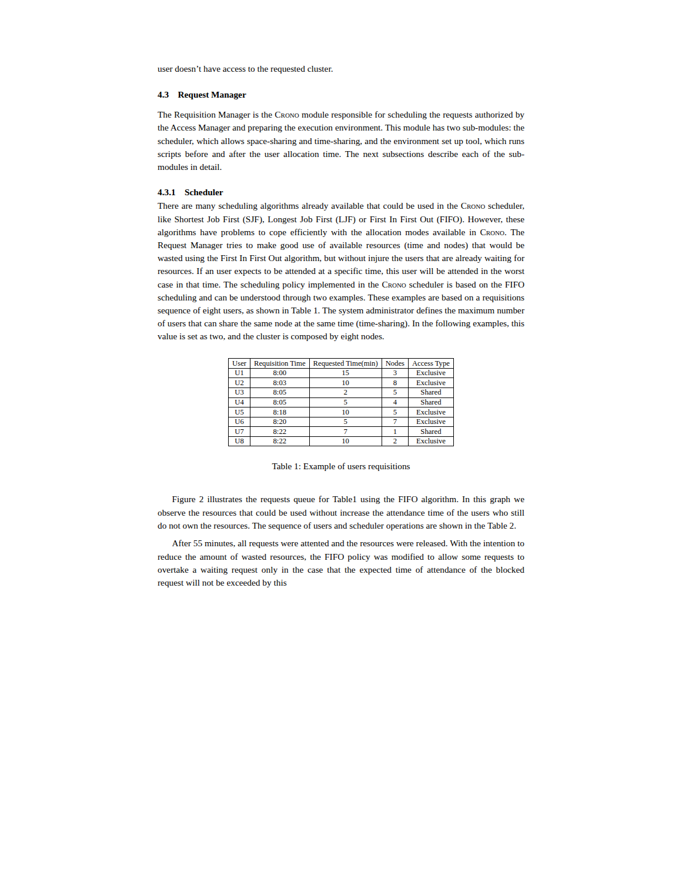user doesn’t have access to the requested cluster.
4.3 Request Manager
The Requisition Manager is the Crono module responsible for scheduling the requests authorized by the Access Manager and preparing the execution environment. This module has two sub-modules: the scheduler, which allows space-sharing and time-sharing, and the environment set up tool, which runs scripts before and after the user allocation time. The next subsections describe each of the sub-modules in detail.
4.3.1 Scheduler
There are many scheduling algorithms already available that could be used in the Crono scheduler, like Shortest Job First (SJF), Longest Job First (LJF) or First In First Out (FIFO). However, these algorithms have problems to cope efficiently with the allocation modes available in Crono. The Request Manager tries to make good use of available resources (time and nodes) that would be wasted using the First In First Out algorithm, but without injure the users that are already waiting for resources. If an user expects to be attended at a specific time, this user will be attended in the worst case in that time. The scheduling policy implemented in the Crono scheduler is based on the FIFO scheduling and can be understood through two examples. These examples are based on a requisitions sequence of eight users, as shown in Table 1. The system administrator defines the maximum number of users that can share the same node at the same time (time-sharing). In the following examples, this value is set as two, and the cluster is composed by eight nodes.
| User | Requisition Time | Requested Time(min) | Nodes | Access Type |
| --- | --- | --- | --- | --- |
| U1 | 8:00 | 15 | 3 | Exclusive |
| U2 | 8:03 | 10 | 8 | Exclusive |
| U3 | 8:05 | 2 | 5 | Shared |
| U4 | 8:05 | 5 | 4 | Shared |
| U5 | 8:18 | 10 | 5 | Exclusive |
| U6 | 8:20 | 5 | 7 | Exclusive |
| U7 | 8:22 | 7 | 1 | Shared |
| U8 | 8:22 | 10 | 2 | Exclusive |
Table 1: Example of users requisitions
Figure 2 illustrates the requests queue for Table1 using the FIFO algorithm. In this graph we observe the resources that could be used without increase the attendance time of the users who still do not own the resources. The sequence of users and scheduler operations are shown in the Table 2.
After 55 minutes, all requests were attented and the resources were released. With the intention to reduce the amount of wasted resources, the FIFO policy was modified to allow some requests to overtake a waiting request only in the case that the expected time of attendance of the blocked request will not be exceeded by this